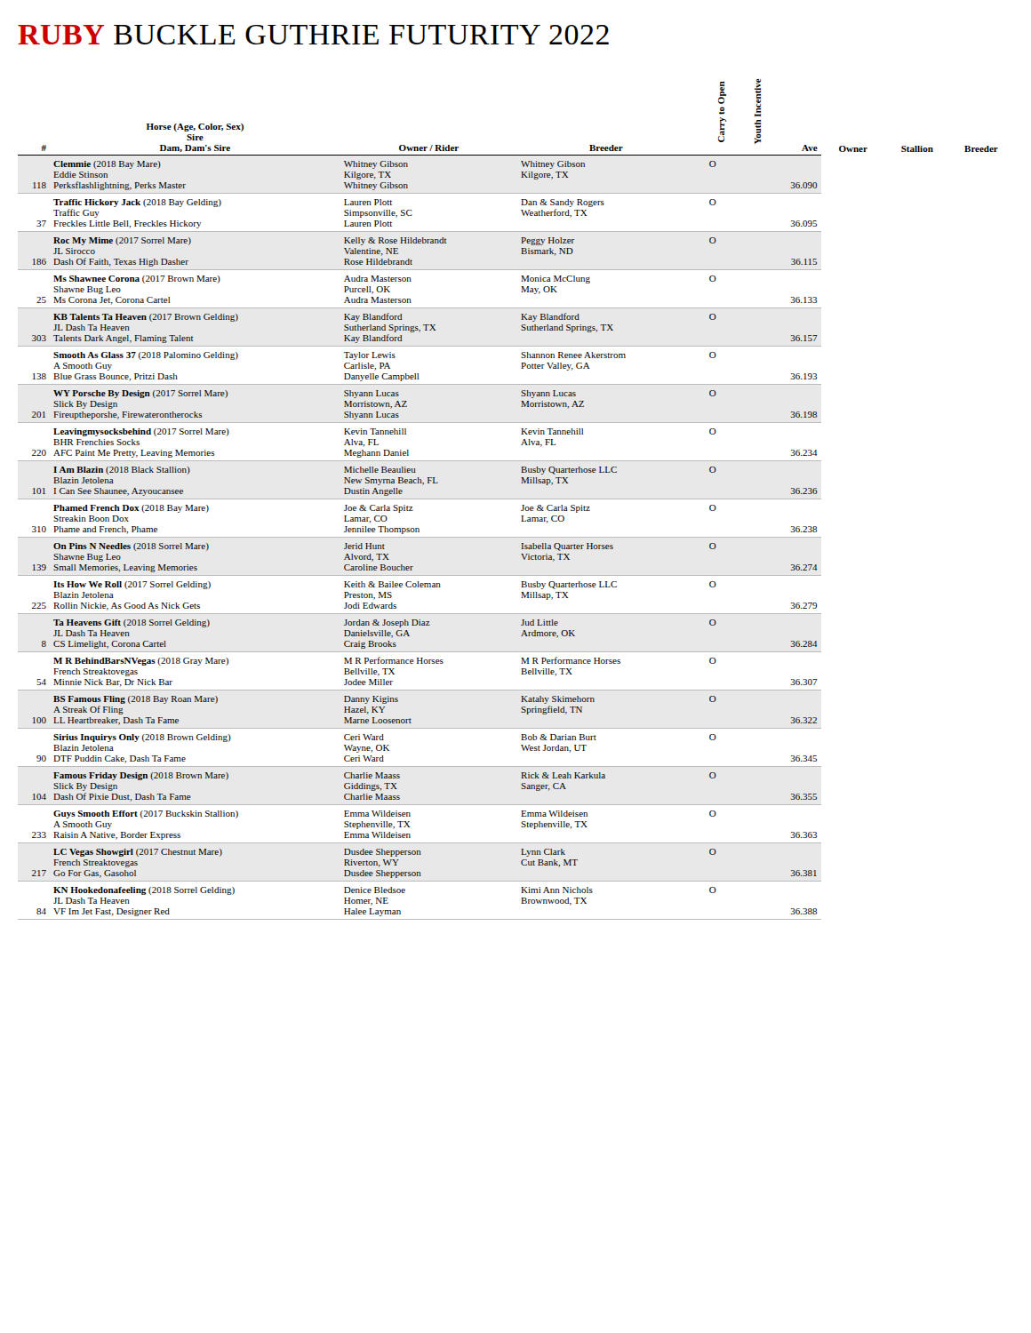RUBY BUCKLE GUTHRIE FUTURITY 2022
| # | Horse (Age, Color, Sex) Sire Dam, Dam's Sire | Owner / Rider | Breeder | Carry to Open | Youth Incentive | Ave | Owner | Stallion | Breeder |
| --- | --- | --- | --- | --- | --- | --- | --- | --- | --- |
| 118 | Clemmie (2018 Bay Mare) Eddie Stinson Perksflashlightning, Perks Master | Whitney Gibson Kilgore, TX Whitney Gibson | Whitney Gibson Kilgore, TX | O | | 36.090 | | | |
| 37 | Traffic Hickory Jack (2018 Bay Gelding) Traffic Guy Freckles Little Bell, Freckles Hickory | Lauren Plott Simpsonville, SC Lauren Plott | Dan & Sandy Rogers Weatherford, TX | O | | 36.095 | | | |
| 186 | Roc My Mime (2017 Sorrel Mare) JL Sirocco Dash Of Faith, Texas High Dasher | Kelly & Rose Hildebrandt Valentine, NE Rose Hildebrandt | Peggy Holzer Bismark, ND | O | | 36.115 | | | |
| 25 | Ms Shawnee Corona (2017 Brown Mare) Shawne Bug Leo Ms Corona Jet, Corona Cartel | Audra Masterson Purcell, OK Audra Masterson | Monica McClung May, OK | O | | 36.133 | | | |
| 303 | KB Talents Ta Heaven (2017 Brown Gelding) JL Dash Ta Heaven Talents Dark Angel, Flaming Talent | Kay Blandford Sutherland Springs, TX Kay Blandford | Kay Blandford Sutherland Springs, TX | O | | 36.157 | | | |
| 138 | Smooth As Glass 37 (2018 Palomino Gelding) A Smooth Guy Blue Grass Bounce, Pritzi Dash | Taylor Lewis Carlisle, PA Danyelle Campbell | Shannon Renee Akerstrom Potter Valley, GA | O | | 36.193 | | | |
| 201 | WY Porsche By Design (2017 Sorrel Mare) Slick By Design Fireuptheporshe, Firewaterontherocks | Shyann Lucas Morristown, AZ Shyann Lucas | Shyann Lucas Morristown, AZ | O | | 36.198 | | | |
| 220 | Leavingmysocksbehind (2017 Sorrel Mare) BHR Frenchies Socks AFC Paint Me Pretty, Leaving Memories | Kevin Tannehill Alva, FL Meghann Daniel | Kevin Tannehill Alva, FL | O | | 36.234 | | | |
| 101 | I Am Blazin (2018 Black Stallion) Blazin Jetolena I Can See Shaunee, Azyoucansee | Michelle Beaulieu New Smyrna Beach, FL Dustin Angelle | Busby Quarterhose LLC Millsap, TX | O | | 36.236 | | | |
| 310 | Phamed French Dox (2018 Bay Mare) Streakin Boon Dox Phame and French, Phame | Joe & Carla Spitz Lamar, CO Jennilee Thompson | Joe & Carla Spitz Lamar, CO | O | | 36.238 | | | |
| 139 | On Pins N Needles (2018 Sorrel Mare) Shawne Bug Leo Small Memories, Leaving Memories | Jerid Hunt Alvord, TX Caroline Boucher | Isabella Quarter Horses Victoria, TX | O | | 36.274 | | | |
| 225 | Its How We Roll (2017 Sorrel Gelding) Blazin Jetolena Rollin Nickie, As Good As Nick Gets | Keith & Bailee Coleman Preston, MS Jodi Edwards | Busby Quarterhose LLC Millsap, TX | O | | 36.279 | | | |
| 8 | Ta Heavens Gift (2018 Sorrel Gelding) JL Dash Ta Heaven CS Limelight, Corona Cartel | Jordan & Joseph Diaz Danielsville, GA Craig Brooks | Jud Little Ardmore, OK | O | | 36.284 | | | |
| 54 | M R BehindBarsNVegas (2018 Gray Mare) French Streaktovegas Minnie Nick Bar, Dr Nick Bar | M R Performance Horses Bellville, TX Jodee Miller | M R Performance Horses Bellville, TX | O | | 36.307 | | | |
| 100 | BS Famous Fling (2018 Bay Roan Mare) A Streak Of Fling LL Heartbreaker, Dash Ta Fame | Danny Kigins Hazel, KY Marne Loosenort | Katahy Skimehorn Springfield, TN | O | | 36.322 | | | |
| 90 | Sirius Inquirys Only (2018 Brown Gelding) Blazin Jetolena DTF Puddin Cake, Dash Ta Fame | Ceri Ward Wayne, OK Ceri Ward | Bob & Darian Burt West Jordan, UT | O | | 36.345 | | | |
| 104 | Famous Friday Design (2018 Brown Mare) Slick By Design Dash Of Pixie Dust, Dash Ta Fame | Charlie Maass Giddings, TX Charlie Maass | Rick & Leah Karkula Sanger, CA | O | | 36.355 | | | |
| 233 | Guys Smooth Effort (2017 Buckskin Stallion) A Smooth Guy Raisin A Native, Border Express | Emma Wildeisen Stephenville, TX Emma Wildeisen | Emma Wildeisen Stephenville, TX | O | | 36.363 | | | |
| 217 | LC Vegas Showgirl (2017 Chestnut Mare) French Streaktovegas Go For Gas, Gasohol | Dusdee Shepperson Riverton, WY Dusdee Shepperson | Lynn Clark Cut Bank, MT | O | | 36.381 | | | |
| 84 | KN Hookedonafeeling (2018 Sorrel Gelding) JL Dash Ta Heaven VF Im Jet Fast, Designer Red | Denice Bledsoe Homer, NE Halee Layman | Kimi Ann Nichols Brownwood, TX | O | | 36.388 | | | |